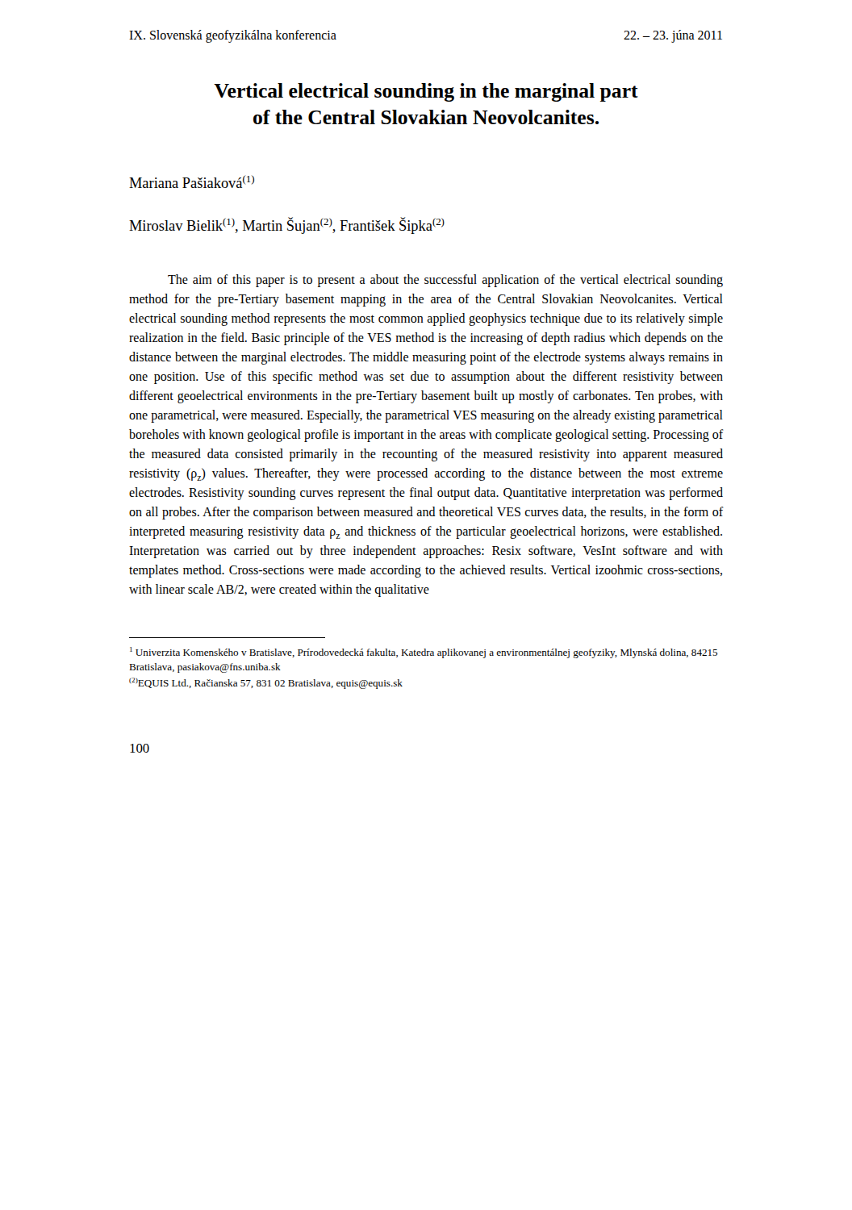IX. Slovenská geofyzikálna konferencia 22. – 23. júna 2011
Vertical electrical sounding in the marginal part
of the Central Slovakian Neovolcanites.
Mariana Pašiaková(1)
Miroslav Bielik(1), Martin Šujan(2), František Šipka(2)
The aim of this paper is to present a about the successful application of the vertical electrical sounding method for the pre-Tertiary basement mapping in the area of the Central Slovakian Neovolcanites. Vertical electrical sounding method represents the most common applied geophysics technique due to its relatively simple realization in the field. Basic principle of the VES method is the increasing of depth radius which depends on the distance between the marginal electrodes. The middle measuring point of the electrode systems always remains in one position. Use of this specific method was set due to assumption about the different resistivity between different geoelectrical environments in the pre-Tertiary basement built up mostly of carbonates. Ten probes, with one parametrical, were measured. Especially, the parametrical VES measuring on the already existing parametrical boreholes with known geological profile is important in the areas with complicate geological setting. Processing of the measured data consisted primarily in the recounting of the measured resistivity into apparent measured resistivity (ρz) values. Thereafter, they were processed according to the distance between the most extreme electrodes. Resistivity sounding curves represent the final output data. Quantitative interpretation was performed on all probes. After the comparison between measured and theoretical VES curves data, the results, in the form of interpreted measuring resistivity data ρz and thickness of the particular geoelectrical horizons, were established. Interpretation was carried out by three independent approaches: Resix software, VesInt software and with templates method. Cross-sections were made according to the achieved results. Vertical izoohmic cross-sections, with linear scale AB/2, were created within the qualitative
1 Univerzita Komenského v Bratislave, Prírodovedecká fakulta, Katedra aplikovanej a environmentálnej geofyziky, Mlynská dolina, 84215 Bratislava, pasiakova@fns.uniba.sk
(2)EQUIS Ltd., Račianska 57, 831 02 Bratislava, equis@equis.sk
100